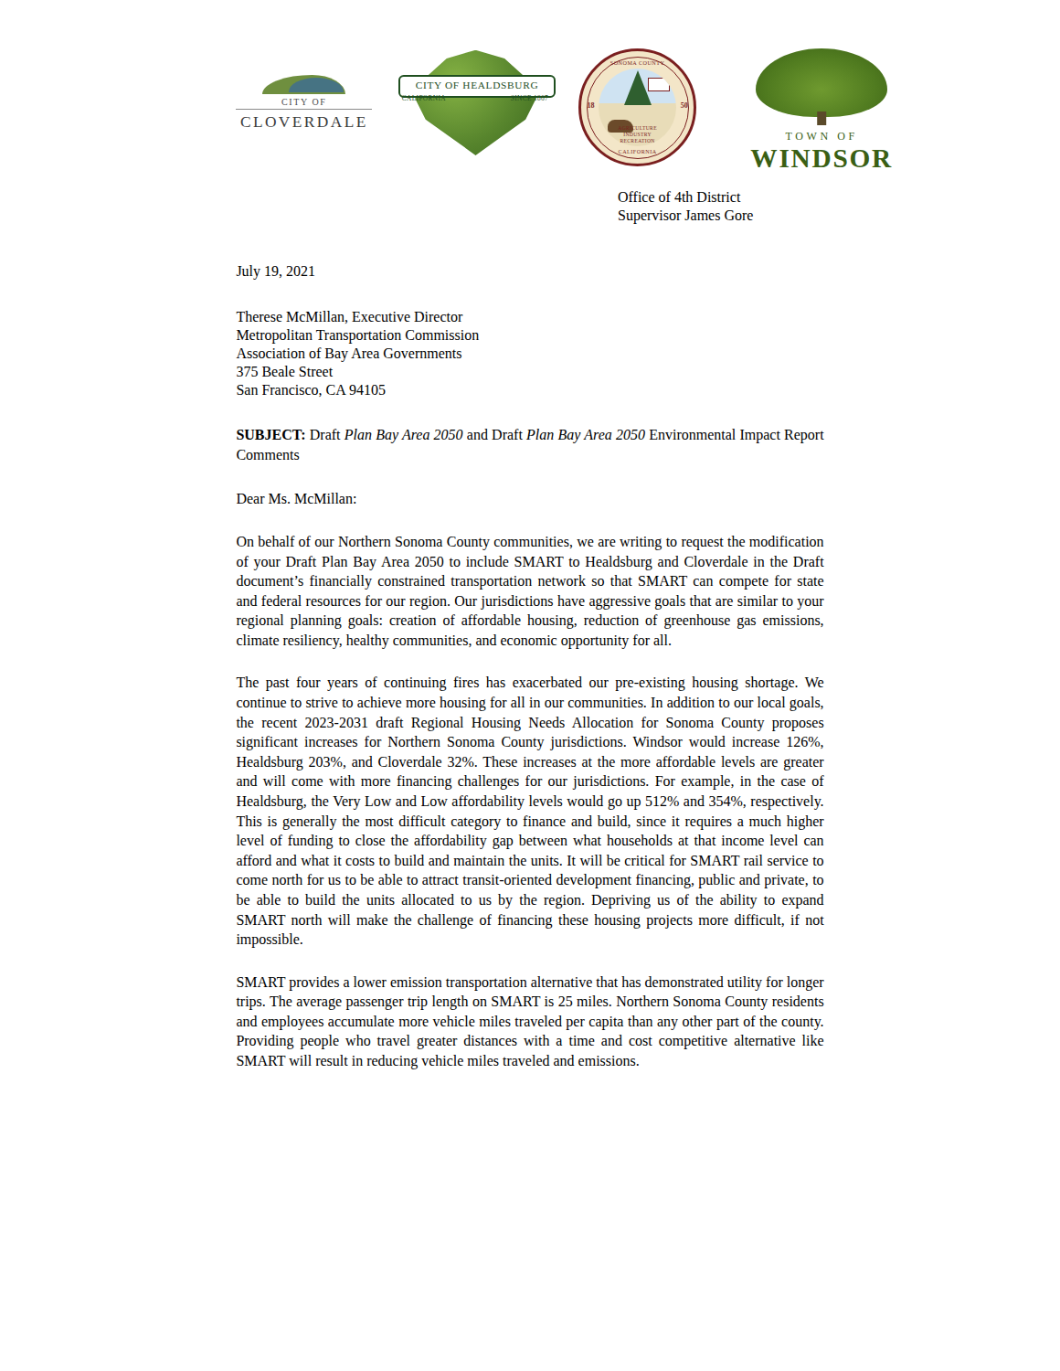CITY OF
CLOVERDALE
CITY OF HEALDSBURG
CALIFORNIA SINCE 1867
SONOMA COUNTY
1850
AGRICULTURE
INDUSTRY
RECREATION
CALIFORNIA
TOWN OF
WINDSOR
Office of 4th District
Supervisor James Gore
July 19, 2021
Therese McMillan, Executive Director
Metropolitan Transportation Commission
Association of Bay Area Governments
375 Beale Street
San Francisco, CA 94105
SUBJECT: Draft Plan Bay Area 2050 and Draft Plan Bay Area 2050 Environmental Impact Report Comments
Dear Ms. McMillan:
On behalf of our Northern Sonoma County communities, we are writing to request the modification of your Draft Plan Bay Area 2050 to include SMART to Healdsburg and Cloverdale in the Draft document’s financially constrained transportation network so that SMART can compete for state and federal resources for our region. Our jurisdictions have aggressive goals that are similar to your regional planning goals: creation of affordable housing, reduction of greenhouse gas emissions, climate resiliency, healthy communities, and economic opportunity for all.
The past four years of continuing fires has exacerbated our pre-existing housing shortage. We continue to strive to achieve more housing for all in our communities. In addition to our local goals, the recent 2023-2031 draft Regional Housing Needs Allocation for Sonoma County proposes significant increases for Northern Sonoma County jurisdictions. Windsor would increase 126%, Healdsburg 203%, and Cloverdale 32%. These increases at the more affordable levels are greater and will come with more financing challenges for our jurisdictions. For example, in the case of Healdsburg, the Very Low and Low affordability levels would go up 512% and 354%, respectively. This is generally the most difficult category to finance and build, since it requires a much higher level of funding to close the affordability gap between what households at that income level can afford and what it costs to build and maintain the units. It will be critical for SMART rail service to come north for us to be able to attract transit-oriented development financing, public and private, to be able to build the units allocated to us by the region. Depriving us of the ability to expand SMART north will make the challenge of financing these housing projects more difficult, if not impossible.
SMART provides a lower emission transportation alternative that has demonstrated utility for longer trips. The average passenger trip length on SMART is 25 miles. Northern Sonoma County residents and employees accumulate more vehicle miles traveled per capita than any other part of the county. Providing people who travel greater distances with a time and cost competitive alternative like SMART will result in reducing vehicle miles traveled and emissions.